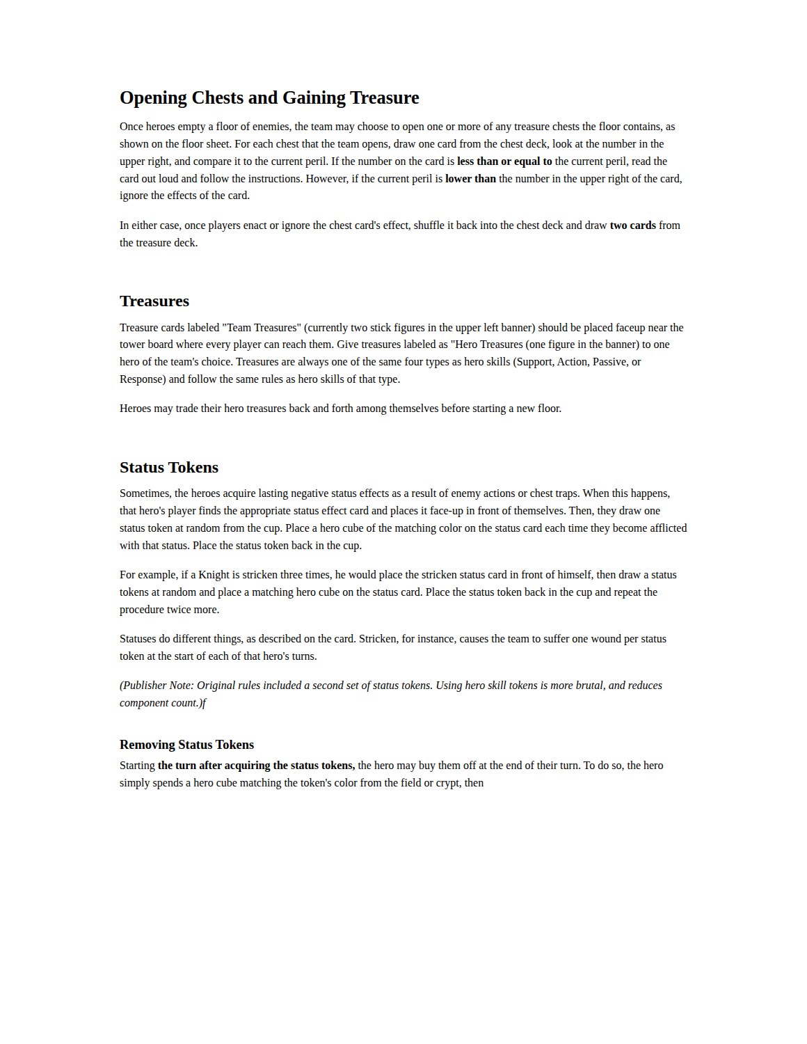Opening Chests and Gaining Treasure
Once heroes empty a floor of enemies, the team may choose to open one or more of any treasure chests the floor contains, as shown on the floor sheet. For each chest that the team opens, draw one card from the chest deck, look at the number in the upper right, and compare it to the current peril. If the number on the card is less than or equal to the current peril, read the card out loud and follow the instructions. However, if the current peril is lower than the number in the upper right of the card, ignore the effects of the card.
In either case, once players enact or ignore the chest card's effect, shuffle it back into the chest deck and draw two cards from the treasure deck.
Treasures
Treasure cards labeled "Team Treasures" (currently two stick figures in the upper left banner) should be placed faceup near the tower board where every player can reach them. Give treasures labeled as "Hero Treasures (one figure in the banner) to one hero of the team's choice. Treasures are always one of the same four types as hero skills (Support, Action, Passive, or Response) and follow the same rules as hero skills of that type.
Heroes may trade their hero treasures back and forth among themselves before starting a new floor.
Status Tokens
Sometimes, the heroes acquire lasting negative status effects as a result of enemy actions or chest traps. When this happens, that hero's player finds the appropriate status effect card and places it face-up in front of themselves. Then, they draw one status token at random from the cup. Place a hero cube of the matching color on the status card each time they become afflicted with that status. Place the status token back in the cup.
For example, if a Knight is stricken three times, he would place the stricken status card in front of himself, then draw a status tokens at random and place a matching hero cube on the status card. Place the status token back in the cup and repeat the procedure twice more.
Statuses do different things, as described on the card. Stricken, for instance, causes the team to suffer one wound per status token at the start of each of that hero's turns.
(Publisher Note: Original rules included a second set of status tokens. Using hero skill tokens is more brutal, and reduces component count.)f
Removing Status Tokens
Starting the turn after acquiring the status tokens, the hero may buy them off at the end of their turn. To do so, the hero simply spends a hero cube matching the token's color from the field or crypt, then